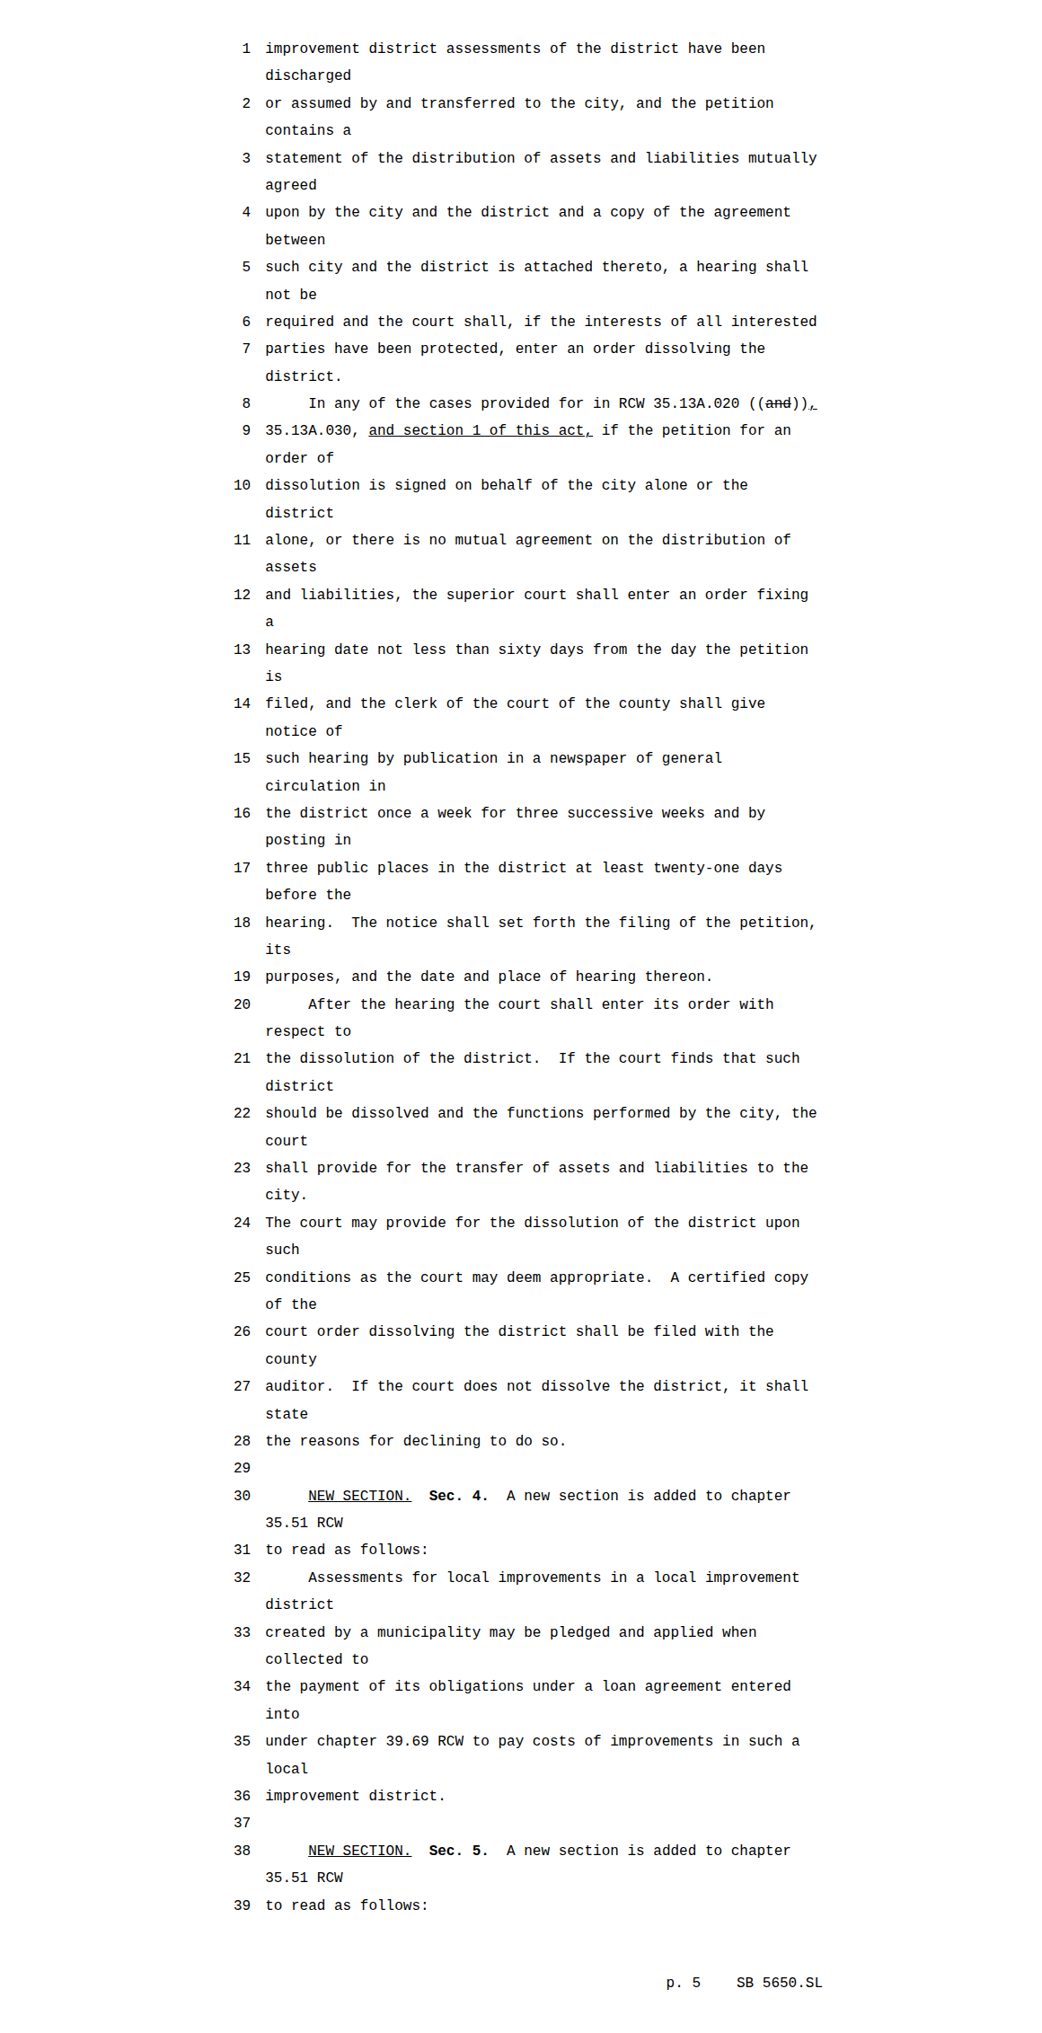improvement district assessments of the district have been discharged
or assumed by and transferred to the city, and the petition contains a
statement of the distribution of assets and liabilities mutually agreed
upon by the city and the district and a copy of the agreement between
such city and the district is attached thereto, a hearing shall not be
required and the court shall, if the interests of all interested
parties have been protected, enter an order dissolving the district.
In any of the cases provided for in RCW 35.13A.020 ((and)),
35.13A.030, and section 1 of this act, if the petition for an order of
dissolution is signed on behalf of the city alone or the district
alone, or there is no mutual agreement on the distribution of assets
and liabilities, the superior court shall enter an order fixing a
hearing date not less than sixty days from the day the petition is
filed, and the clerk of the court of the county shall give notice of
such hearing by publication in a newspaper of general circulation in
the district once a week for three successive weeks and by posting in
three public places in the district at least twenty-one days before the
hearing. The notice shall set forth the filing of the petition, its
purposes, and the date and place of hearing thereon.
After the hearing the court shall enter its order with respect to
the dissolution of the district. If the court finds that such district
should be dissolved and the functions performed by the city, the court
shall provide for the transfer of assets and liabilities to the city.
The court may provide for the dissolution of the district upon such
conditions as the court may deem appropriate. A certified copy of the
court order dissolving the district shall be filed with the county
auditor. If the court does not dissolve the district, it shall state
the reasons for declining to do so.
NEW SECTION. Sec. 4. A new section is added to chapter 35.51 RCW
to read as follows:
Assessments for local improvements in a local improvement district
created by a municipality may be pledged and applied when collected to
the payment of its obligations under a loan agreement entered into
under chapter 39.69 RCW to pay costs of improvements in such a local
improvement district.
NEW SECTION. Sec. 5. A new section is added to chapter 35.51 RCW
to read as follows:
p. 5 SB 5650.SL